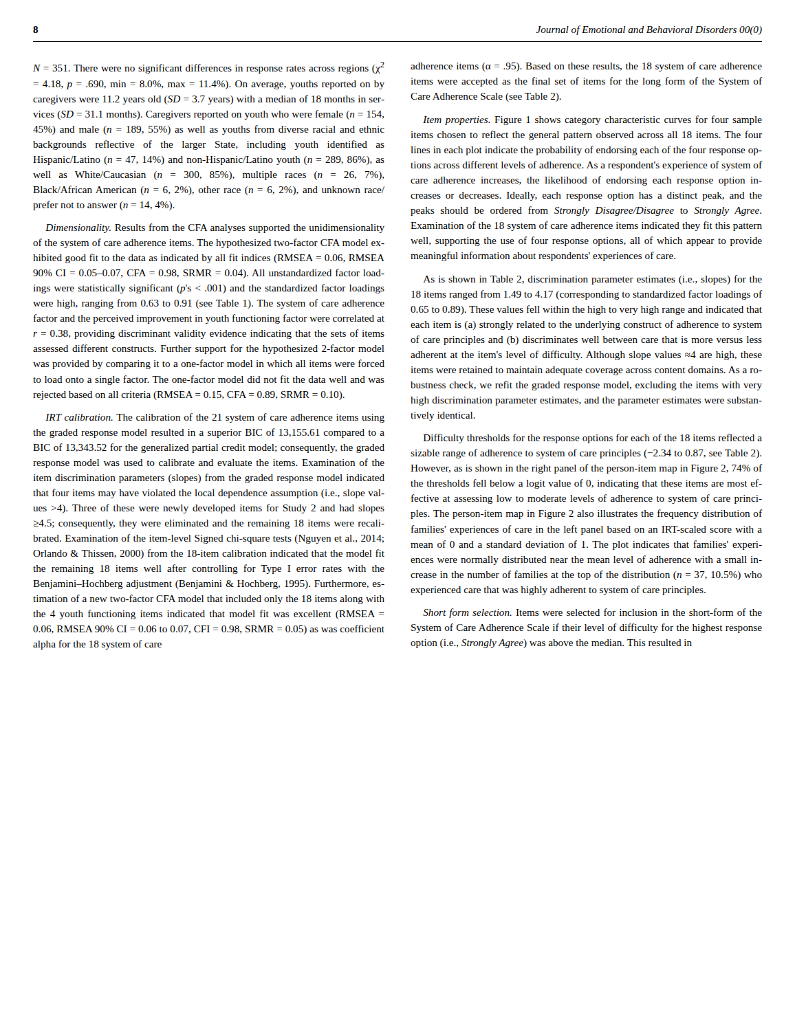8 Journal of Emotional and Behavioral Disorders 00(0)
N = 351. There were no significant differences in response rates across regions (χ2 = 4.18, p = .690, min = 8.0%, max = 11.4%). On average, youths reported on by caregivers were 11.2 years old (SD = 3.7 years) with a median of 18 months in services (SD = 31.1 months). Caregivers reported on youth who were female (n = 154, 45%) and male (n = 189, 55%) as well as youths from diverse racial and ethnic backgrounds reflective of the larger State, including youth identified as Hispanic/Latino (n = 47, 14%) and non-Hispanic/Latino youth (n = 289, 86%), as well as White/Caucasian (n = 300, 85%), multiple races (n = 26, 7%), Black/African American (n = 6, 2%), other race (n = 6, 2%), and unknown race/ prefer not to answer (n = 14, 4%).
Dimensionality. Results from the CFA analyses supported the unidimensionality of the system of care adherence items. The hypothesized two-factor CFA model exhibited good fit to the data as indicated by all fit indices (RMSEA = 0.06, RMSEA 90% CI = 0.05–0.07, CFA = 0.98, SRMR = 0.04). All unstandardized factor loadings were statistically significant (p's < .001) and the standardized factor loadings were high, ranging from 0.63 to 0.91 (see Table 1). The system of care adherence factor and the perceived improvement in youth functioning factor were correlated at r = 0.38, providing discriminant validity evidence indicating that the sets of items assessed different constructs. Further support for the hypothesized 2-factor model was provided by comparing it to a one-factor model in which all items were forced to load onto a single factor. The one-factor model did not fit the data well and was rejected based on all criteria (RMSEA = 0.15, CFA = 0.89, SRMR = 0.10).
IRT calibration. The calibration of the 21 system of care adherence items using the graded response model resulted in a superior BIC of 13,155.61 compared to a BIC of 13,343.52 for the generalized partial credit model; consequently, the graded response model was used to calibrate and evaluate the items. Examination of the item discrimination parameters (slopes) from the graded response model indicated that four items may have violated the local dependence assumption (i.e., slope values >4). Three of these were newly developed items for Study 2 and had slopes ≥4.5; consequently, they were eliminated and the remaining 18 items were recalibrated. Examination of the item-level Signed chi-square tests (Nguyen et al., 2014; Orlando & Thissen, 2000) from the 18-item calibration indicated that the model fit the remaining 18 items well after controlling for Type I error rates with the Benjamini–Hochberg adjustment (Benjamini & Hochberg, 1995). Furthermore, estimation of a new two-factor CFA model that included only the 18 items along with the 4 youth functioning items indicated that model fit was excellent (RMSEA = 0.06, RMSEA 90% CI = 0.06 to 0.07, CFI = 0.98, SRMR = 0.05) as was coefficient alpha for the 18 system of care
adherence items (α = .95). Based on these results, the 18 system of care adherence items were accepted as the final set of items for the long form of the System of Care Adherence Scale (see Table 2).
Item properties. Figure 1 shows category characteristic curves for four sample items chosen to reflect the general pattern observed across all 18 items. The four lines in each plot indicate the probability of endorsing each of the four response options across different levels of adherence. As a respondent's experience of system of care adherence increases, the likelihood of endorsing each response option increases or decreases. Ideally, each response option has a distinct peak, and the peaks should be ordered from Strongly Disagree/Disagree to Strongly Agree. Examination of the 18 system of care adherence items indicated they fit this pattern well, supporting the use of four response options, all of which appear to provide meaningful information about respondents' experiences of care.
As is shown in Table 2, discrimination parameter estimates (i.e., slopes) for the 18 items ranged from 1.49 to 4.17 (corresponding to standardized factor loadings of 0.65 to 0.89). These values fell within the high to very high range and indicated that each item is (a) strongly related to the underlying construct of adherence to system of care principles and (b) discriminates well between care that is more versus less adherent at the item's level of difficulty. Although slope values ≈4 are high, these items were retained to maintain adequate coverage across content domains. As a robustness check, we refit the graded response model, excluding the items with very high discrimination parameter estimates, and the parameter estimates were substantively identical.
Difficulty thresholds for the response options for each of the 18 items reflected a sizable range of adherence to system of care principles (−2.34 to 0.87, see Table 2). However, as is shown in the right panel of the person-item map in Figure 2, 74% of the thresholds fell below a logit value of 0, indicating that these items are most effective at assessing low to moderate levels of adherence to system of care principles. The person-item map in Figure 2 also illustrates the frequency distribution of families' experiences of care in the left panel based on an IRT-scaled score with a mean of 0 and a standard deviation of 1. The plot indicates that families' experiences were normally distributed near the mean level of adherence with a small increase in the number of families at the top of the distribution (n = 37, 10.5%) who experienced care that was highly adherent to system of care principles.
Short form selection. Items were selected for inclusion in the short-form of the System of Care Adherence Scale if their level of difficulty for the highest response option (i.e., Strongly Agree) was above the median. This resulted in